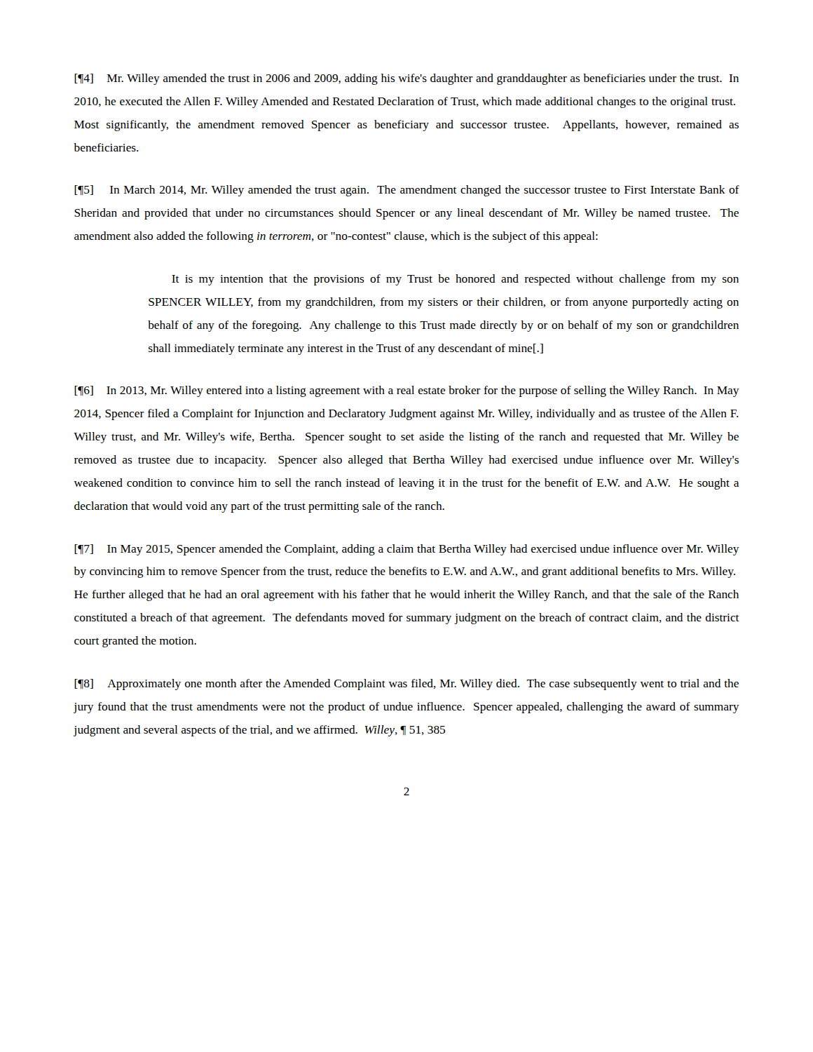[¶4] Mr. Willey amended the trust in 2006 and 2009, adding his wife's daughter and granddaughter as beneficiaries under the trust. In 2010, he executed the Allen F. Willey Amended and Restated Declaration of Trust, which made additional changes to the original trust. Most significantly, the amendment removed Spencer as beneficiary and successor trustee. Appellants, however, remained as beneficiaries.
[¶5] In March 2014, Mr. Willey amended the trust again. The amendment changed the successor trustee to First Interstate Bank of Sheridan and provided that under no circumstances should Spencer or any lineal descendant of Mr. Willey be named trustee. The amendment also added the following in terrorem, or "no-contest" clause, which is the subject of this appeal:
It is my intention that the provisions of my Trust be honored and respected without challenge from my son SPENCER WILLEY, from my grandchildren, from my sisters or their children, or from anyone purportedly acting on behalf of any of the foregoing. Any challenge to this Trust made directly by or on behalf of my son or grandchildren shall immediately terminate any interest in the Trust of any descendant of mine[.]
[¶6] In 2013, Mr. Willey entered into a listing agreement with a real estate broker for the purpose of selling the Willey Ranch. In May 2014, Spencer filed a Complaint for Injunction and Declaratory Judgment against Mr. Willey, individually and as trustee of the Allen F. Willey trust, and Mr. Willey's wife, Bertha. Spencer sought to set aside the listing of the ranch and requested that Mr. Willey be removed as trustee due to incapacity. Spencer also alleged that Bertha Willey had exercised undue influence over Mr. Willey's weakened condition to convince him to sell the ranch instead of leaving it in the trust for the benefit of E.W. and A.W. He sought a declaration that would void any part of the trust permitting sale of the ranch.
[¶7] In May 2015, Spencer amended the Complaint, adding a claim that Bertha Willey had exercised undue influence over Mr. Willey by convincing him to remove Spencer from the trust, reduce the benefits to E.W. and A.W., and grant additional benefits to Mrs. Willey. He further alleged that he had an oral agreement with his father that he would inherit the Willey Ranch, and that the sale of the Ranch constituted a breach of that agreement. The defendants moved for summary judgment on the breach of contract claim, and the district court granted the motion.
[¶8] Approximately one month after the Amended Complaint was filed, Mr. Willey died. The case subsequently went to trial and the jury found that the trust amendments were not the product of undue influence. Spencer appealed, challenging the award of summary judgment and several aspects of the trial, and we affirmed. Willey, ¶ 51, 385
2